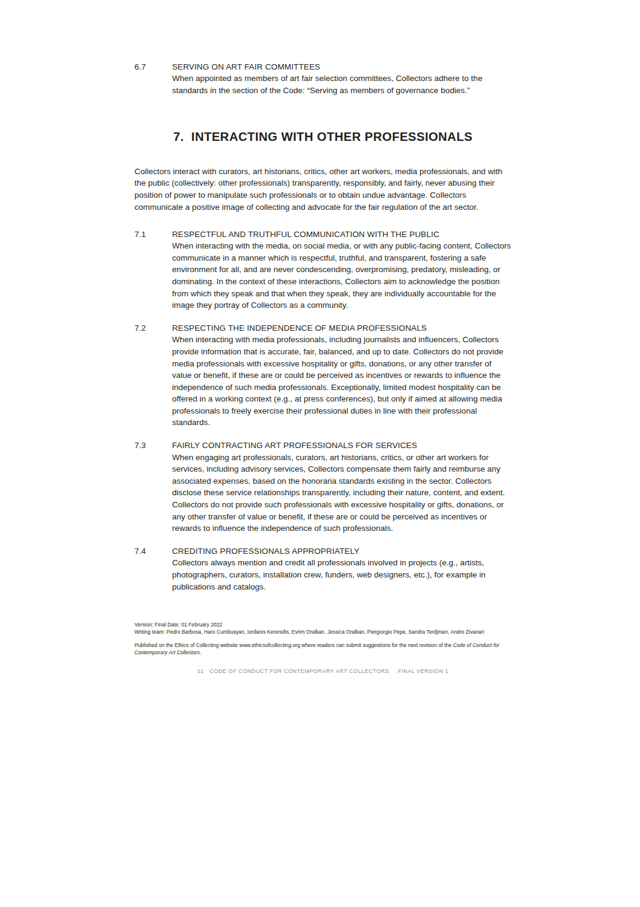6.7
SERVING ON ART FAIR COMMITTEES
When appointed as members of art fair selection committees, Collectors adhere to the standards in the section of the Code: “Serving as members of governance bodies.”
7. INTERACTING WITH OTHER PROFESSIONALS
Collectors interact with curators, art historians, critics, other art workers, media professionals, and with the public (collectively: other professionals) transparently, responsibly, and fairly, never abusing their position of power to manipulate such professionals or to obtain undue advantage. Collectors communicate a positive image of collecting and advocate for the fair regulation of the art sector.
7.1
RESPECTFUL AND TRUTHFUL COMMUNICATION WITH THE PUBLIC
When interacting with the media, on social media, or with any public-facing content, Collectors communicate in a manner which is respectful, truthful, and transparent, fostering a safe environment for all, and are never condescending, overpromising, predatory, misleading, or dominating. In the context of these interactions, Collectors aim to acknowledge the position from which they speak and that when they speak, they are individually accountable for the image they portray of Collectors as a community.
7.2
RESPECTING THE INDEPENDENCE OF MEDIA PROFESSIONALS
When interacting with media professionals, including journalists and influencers, Collectors provide information that is accurate, fair, balanced, and up to date. Collectors do not provide media professionals with excessive hospitality or gifts, donations, or any other transfer of value or benefit, if these are or could be perceived as incentives or rewards to influence the independence of such media professionals. Exceptionally, limited modest hospitality can be offered in a working context (e.g., at press conferences), but only if aimed at allowing media professionals to freely exercise their professional duties in line with their professional standards.
7.3
FAIRLY CONTRACTING ART PROFESSIONALS FOR SERVICES
When engaging art professionals, curators, art historians, critics, or other art workers for services, including advisory services, Collectors compensate them fairly and reimburse any associated expenses, based on the honoraria standards existing in the sector. Collectors disclose these service relationships transparently, including their nature, content, and extent. Collectors do not provide such professionals with excessive hospitality or gifts, donations, or any other transfer of value or benefit, if these are or could be perceived as incentives or rewards to influence the independence of such professionals.
7.4
CREDITING PROFESSIONALS APPROPRIATELY
Collectors always mention and credit all professionals involved in projects (e.g., artists, photographers, curators, installation crew, funders, web designers, etc.), for example in publications and catalogs.
Version: Final Date: 01 February 2022 Writing team: Pedro Barbosa, Haro Cumbusyan, Iordanis Kerenidis, Evrim Oralkan, Jessica Oralkan, Piergiorgio Pepe, Sandra Terdjman, Andre Zivanari
Published on the Ethics of Collecting website www.ethicsofcollecting.org where readers can submit suggestions for the next revision of the Code of Conduct for Contemporary Art Collectors.
11 CODE OF CONDUCT FOR CONTEMPORARY ART COLLECTORS FINAL VERSION 1